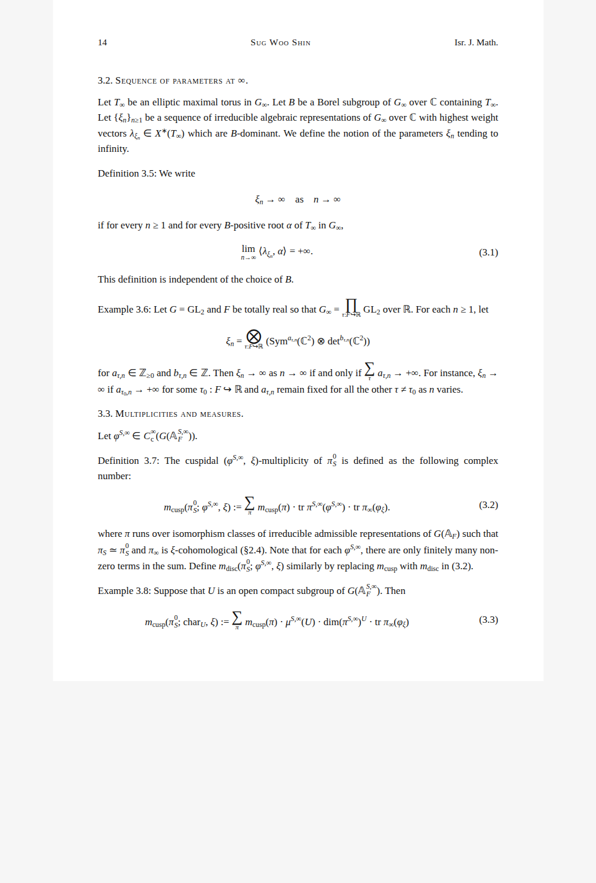14 Sug Woo Shin Isr. J. Math.
3.2. Sequence of parameters at ∞.
Let T∞ be an elliptic maximal torus in G∞. Let B be a Borel subgroup of G∞ over ℂ containing T∞. Let {ξn}n≥1 be a sequence of irreducible algebraic representations of G∞ over ℂ with highest weight vectors λξn ∈ X∗(T∞) which are B-dominant. We define the notion of the parameters ξn tending to infinity.
Definition 3.5: We write
ξn → ∞ as n → ∞
if for every n ≥ 1 and for every B-positive root α of T∞ in G∞,
lim n→∞ ⟨λξn, α⟩ = +∞. (3.1)
This definition is independent of the choice of B.
Example 3.6: Let G = GL2 and F be totally real so that G∞ = ∏τ:F↪ℝ GL2 over ℝ. For each n ≥ 1, let
ξn = ⨂τ:F↪ℝ (Symaτ,n(ℂ2) ⊗ detbτ,n(ℂ2))
for aτ,n ∈ ℤ≥0 and bτ,n ∈ ℤ. Then ξn → ∞ as n → ∞ if and only if ∑τ aτ,n → +∞. For instance, ξn → ∞ if aτ0,n → +∞ for some τ0 : F ↪ ℝ and aτ,n remain fixed for all the other τ ≠ τ0 as n varies.
3.3. Multiplicities and measures.
Let φS,∞ ∈ C∞c(G(𝔸S,∞F)).
Definition 3.7: The cuspidal (φS,∞, ξ)-multiplicity of π 0 S is defined as the following complex number:
mcusp(π 0 S; φS,∞, ξ) := ∑π mcusp(π) · tr πS,∞(φS,∞) · tr π∞(φξ). (3.2)
where π runs over isomorphism classes of irreducible admissible representations of G(𝔸F) such that πS ≃ π 0 S and π∞ is ξ-cohomological (§2.4). Note that for each φS,∞, there are only finitely many nonzero terms in the sum. Define mdisc(π 0 S; φS,∞, ξ) similarly by replacing mcusp with mdisc in (3.2).
Example 3.8: Suppose that U is an open compact subgroup of G(𝔸S,∞F). Then
mcusp(π 0 S; charU, ξ) := ∑π mcusp(π) · μS,∞(U) · dim(πS,∞)U · tr π∞(φξ) (3.3)